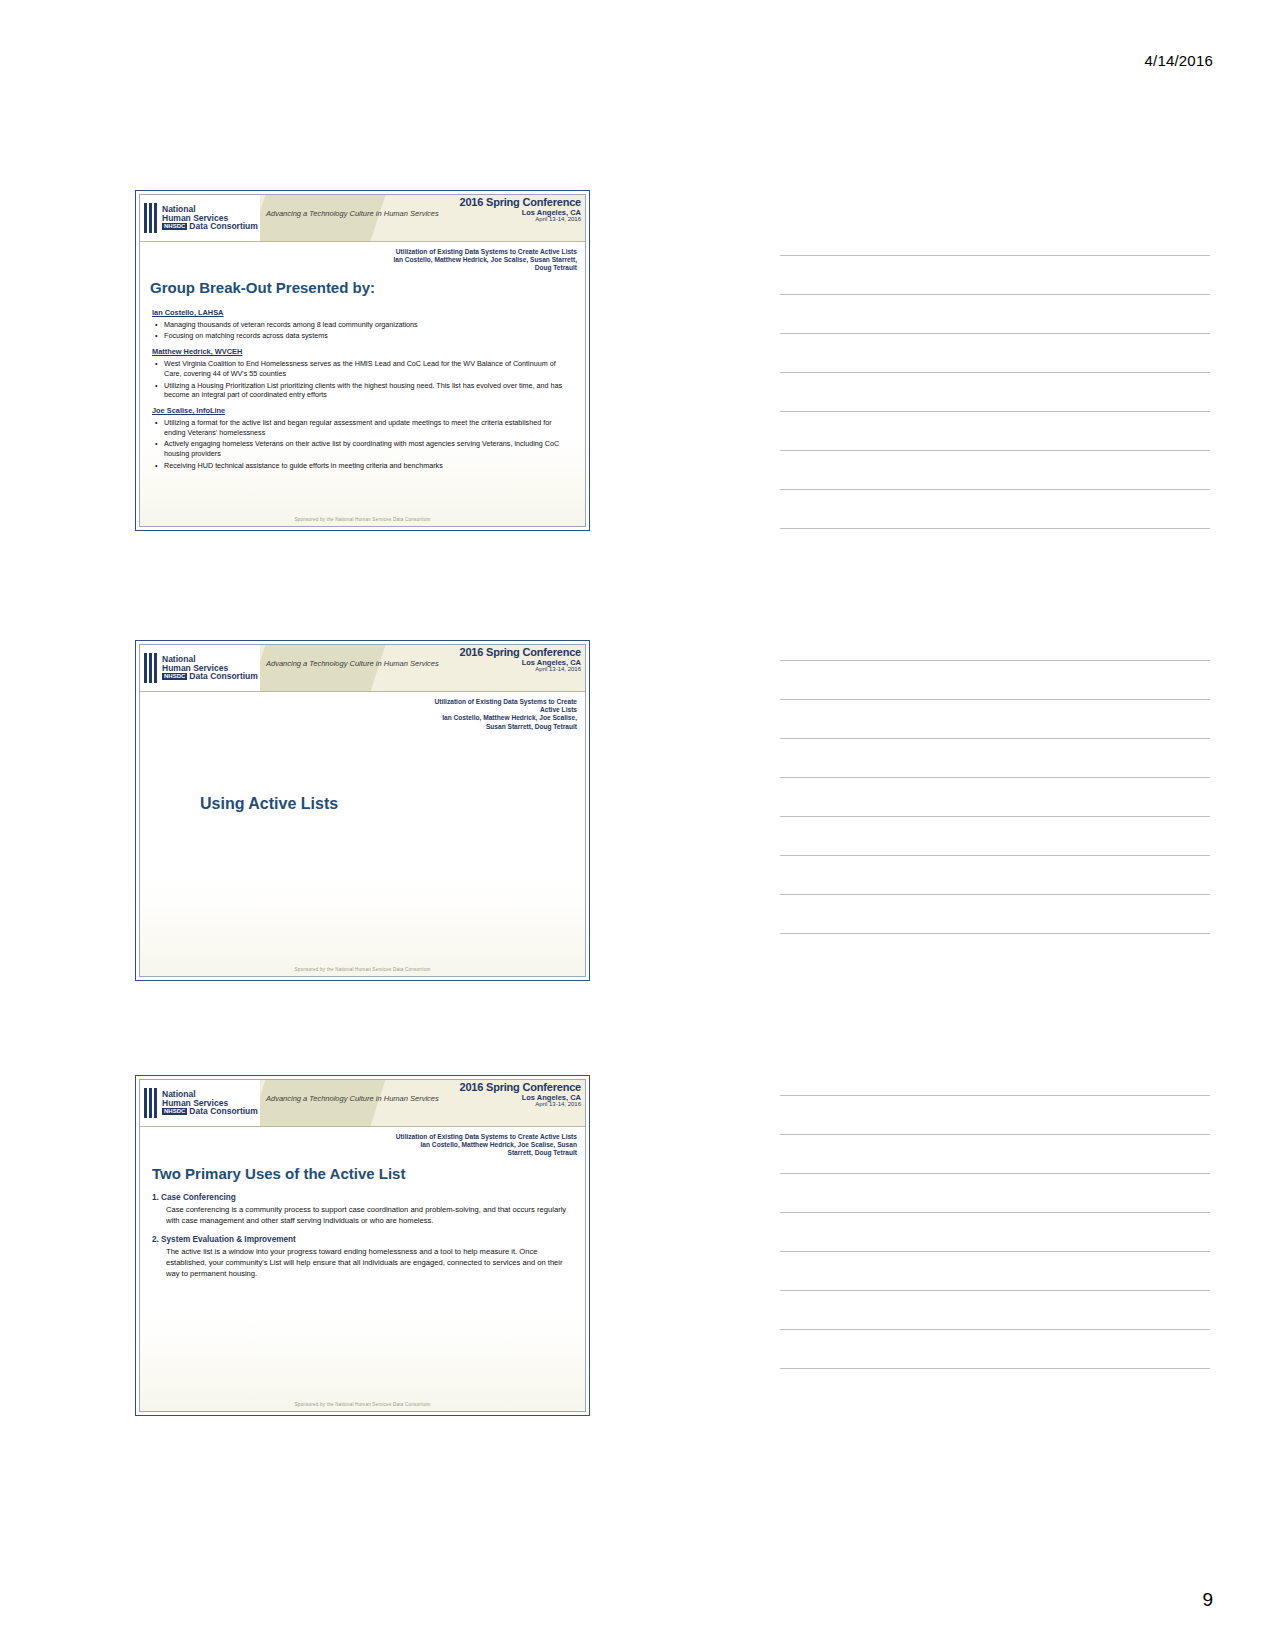4/14/2016
National Human Services NHSDCData Consortium
Advancing a Technology Culture in Human Services
2016 Spring Conference
Los Angeles, CA
April 13-14, 2016
Utilization of Existing Data Systems to Create Active Lists Ian Costello, Matthew Hedrick, Joe Scalise, Susan Starrett, Doug Tetrault
Group Break-Out Presented by:
Ian Costello, LAHSA
Managing thousands of veteran records among 8 lead community organizations
Focusing on matching records across data systems
Matthew Hedrick, WVCEH
West Virginia Coalition to End Homelessness serves as the HMIS Lead and CoC Lead for the WV Balance of Continuum of Care, covering 44 of WV's 55 counties
Utilizing a Housing Prioritization List prioritizing clients with the highest housing need. This list has evolved over time, and has become an integral part of coordinated entry efforts
Joe Scalise, InfoLine
Utilizing a format for the active list and began regular assessment and update meetings to meet the criteria established for ending Veterans' homelessness
Actively engaging homeless Veterans on their active list by coordinating with most agencies serving Veterans, including CoC housing providers
Receiving HUD technical assistance to guide efforts in meeting criteria and benchmarks
Sponsored by the National Human Services Data Consortium
National Human Services NHSDCData Consortium
Advancing a Technology Culture in Human Services
2016 Spring Conference
Los Angeles, CA
April 13-14, 2016
Utilization of Existing Data Systems to Create Active Lists Ian Costello, Matthew Hedrick, Joe Scalise, Susan Starrett, Doug Tetrault
Using Active Lists
Sponsored by the National Human Services Data Consortium
National Human Services NHSDCData Consortium
Advancing a Technology Culture in Human Services
2016 Spring Conference
Los Angeles, CA
April 13-14, 2016
Utilization of Existing Data Systems to Create Active Lists Ian Costello, Matthew Hedrick, Joe Scalise, Susan Starrett, Doug Tetrault
Two Primary Uses of the Active List
1. Case Conferencing
Case conferencing is a community process to support case coordination and problem-solving, and that occurs regularly with case management and other staff serving individuals or who are homeless.
2. System Evaluation & Improvement
The active list is a window into your progress toward ending homelessness and a tool to help measure it. Once established, your community's List will help ensure that all individuals are engaged, connected to services and on their way to permanent housing.
Sponsored by the National Human Services Data Consortium
9